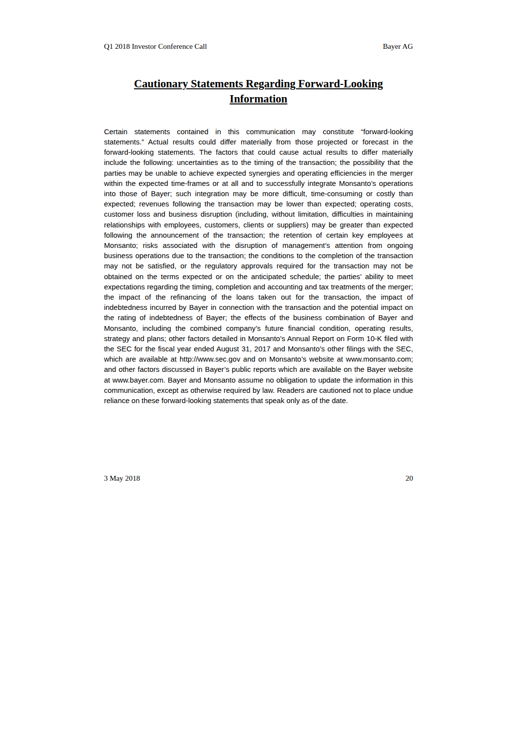Q1 2018 Investor Conference Call Bayer AG
Cautionary Statements Regarding Forward-Looking Information
Certain statements contained in this communication may constitute “forward-looking statements.” Actual results could differ materially from those projected or forecast in the forward-looking statements. The factors that could cause actual results to differ materially include the following: uncertainties as to the timing of the transaction; the possibility that the parties may be unable to achieve expected synergies and operating efficiencies in the merger within the expected time-frames or at all and to successfully integrate Monsanto’s operations into those of Bayer; such integration may be more difficult, time-consuming or costly than expected; revenues following the transaction may be lower than expected; operating costs, customer loss and business disruption (including, without limitation, difficulties in maintaining relationships with employees, customers, clients or suppliers) may be greater than expected following the announcement of the transaction; the retention of certain key employees at Monsanto; risks associated with the disruption of management’s attention from ongoing business operations due to the transaction; the conditions to the completion of the transaction may not be satisfied, or the regulatory approvals required for the transaction may not be obtained on the terms expected or on the anticipated schedule; the parties’ ability to meet expectations regarding the timing, completion and accounting and tax treatments of the merger; the impact of the refinancing of the loans taken out for the transaction, the impact of indebtedness incurred by Bayer in connection with the transaction and the potential impact on the rating of indebtedness of Bayer; the effects of the business combination of Bayer and Monsanto, including the combined company’s future financial condition, operating results, strategy and plans; other factors detailed in Monsanto’s Annual Report on Form 10-K filed with the SEC for the fiscal year ended August 31, 2017 and Monsanto’s other filings with the SEC, which are available at http://www.sec.gov and on Monsanto’s website at www.monsanto.com; and other factors discussed in Bayer’s public reports which are available on the Bayer website at www.bayer.com. Bayer and Monsanto assume no obligation to update the information in this communication, except as otherwise required by law. Readers are cautioned not to place undue reliance on these forward-looking statements that speak only as of the date.
3 May 2018 20